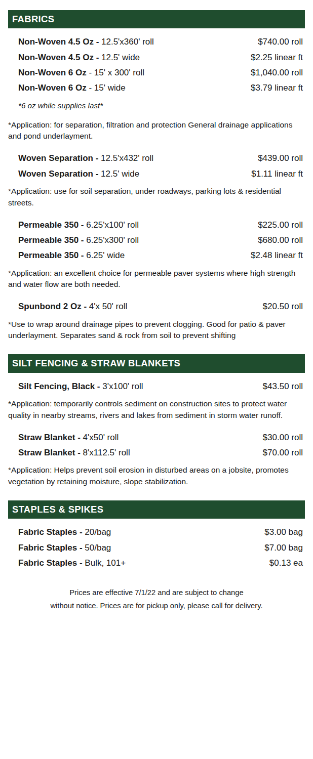Fabrics
| Non-Woven 4.5 Oz - 12.5'x360' roll | $740.00 roll |
| Non-Woven 4.5 Oz - 12.5' wide | $2.25 linear ft |
| Non-Woven 6 Oz - 15' x 300' roll | $1,040.00 roll |
| Non-Woven 6 Oz - 15' wide | $3.79 linear ft |
*6 oz while supplies last*
*Application: for separation, filtration and protection General drainage applications and pond underlayment.
| Woven Separation - 12.5'x432' roll | $439.00 roll |
| Woven Separation - 12.5' wide | $1.11 linear ft |
*Application: use for soil separation, under roadways, parking lots & residential streets.
| Permeable 350 - 6.25'x100' roll | $225.00 roll |
| Permeable 350 - 6.25'x300' roll | $680.00 roll |
| Permeable 350 - 6.25' wide | $2.48 linear ft |
*Application: an excellent choice for permeable paver systems where high strength and water flow are both needed.
| Spunbond 2 Oz - 4'x 50' roll | $20.50 roll |
*Use to wrap around drainage pipes to prevent clogging. Good for patio & paver underlayment. Separates sand & rock from soil to prevent shifting
Silt Fencing & Straw Blankets
| Silt Fencing, Black - 3'x100' roll | $43.50 roll |
*Application: temporarily controls sediment on construction sites to protect water quality in nearby streams, rivers and lakes from sediment in storm water runoff.
| Straw Blanket - 4'x50' roll | $30.00 roll |
| Straw Blanket - 8'x112.5' roll | $70.00 roll |
*Application: Helps prevent soil erosion in disturbed areas on a jobsite, promotes vegetation by retaining moisture, slope stabilization.
Staples & Spikes
| Fabric Staples - 20/bag | $3.00 bag |
| Fabric Staples - 50/bag | $7.00 bag |
| Fabric Staples - Bulk, 101+ | $0.13 ea |
Prices are effective 7/1/22 and are subject to change
without notice. Prices are for pickup only, please call for delivery.